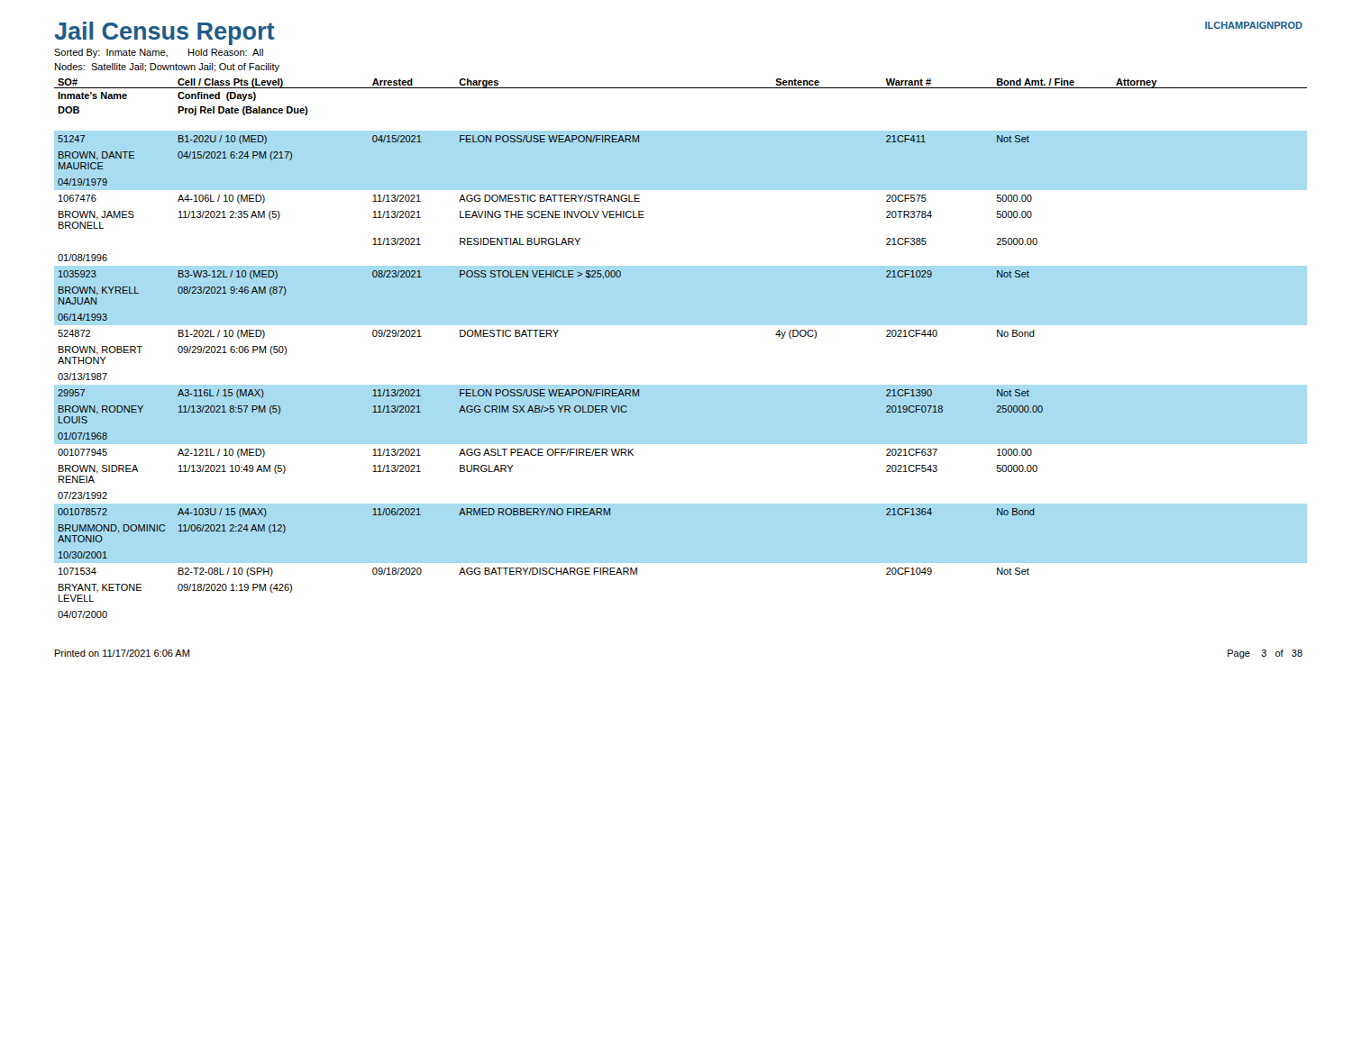ILCHAMPAIGNPROD
Jail Census Report
Sorted By: Inmate Name, Hold Reason: All
Nodes: Satellite Jail; Downtown Jail; Out of Facility
| SO# | Cell / Class Pts (Level) | Arrested | Charges | Sentence | Warrant # | Bond Amt. / Fine | Attorney |
| --- | --- | --- | --- | --- | --- | --- | --- |
| Inmate's Name | Confined (Days) | | | | | | |
| DOB | Proj Rel Date (Balance Due) | | | | | | |
| 51247 | B1-202U / 10 (MED) | 04/15/2021 | FELON POSS/USE WEAPON/FIREARM | | 21CF411 | Not Set | |
| BROWN, DANTE MAURICE | 04/15/2021 6:24 PM (217) | | | | | | |
| 04/19/1979 | | | | | | | |
| 1067476 | A4-106L / 10 (MED) | 11/13/2021 | AGG DOMESTIC BATTERY/STRANGLE | | 20CF575 | 5000.00 | |
| BROWN, JAMES BRONELL | 11/13/2021 2:35 AM (5) | 11/13/2021 | LEAVING THE SCENE INVOLV VEHICLE | | 20TR3784 | 5000.00 | |
| | | 11/13/2021 | RESIDENTIAL BURGLARY | | 21CF385 | 25000.00 | |
| 01/08/1996 | | | | | | | |
| 1035923 | B3-W3-12L / 10 (MED) | 08/23/2021 | POSS STOLEN VEHICLE > $25,000 | | 21CF1029 | Not Set | |
| BROWN, KYRELL NAJUAN | 08/23/2021 9:46 AM (87) | | | | | | |
| 06/14/1993 | | | | | | | |
| 524872 | B1-202L / 10 (MED) | 09/29/2021 | DOMESTIC BATTERY | 4y (DOC) | 2021CF440 | No Bond | |
| BROWN, ROBERT ANTHONY | 09/29/2021 6:06 PM (50) | | | | | | |
| 03/13/1987 | | | | | | | |
| 29957 | A3-116L / 15 (MAX) | 11/13/2021 | FELON POSS/USE WEAPON/FIREARM | | 21CF1390 | Not Set | |
| BROWN, RODNEY LOUIS | 11/13/2021 8:57 PM (5) | 11/13/2021 | AGG CRIM SX AB/>5 YR OLDER VIC | | 2019CF0718 | 250000.00 | |
| 01/07/1968 | | | | | | | |
| 001077945 | A2-121L / 10 (MED) | 11/13/2021 | AGG ASLT PEACE OFF/FIRE/ER WRK | | 2021CF637 | 1000.00 | |
| BROWN, SIDREA RENEIA | 11/13/2021 10:49 AM (5) | 11/13/2021 | BURGLARY | | 2021CF543 | 50000.00 | |
| 07/23/1992 | | | | | | | |
| 001078572 | A4-103U / 15 (MAX) | 11/06/2021 | ARMED ROBBERY/NO FIREARM | | 21CF1364 | No Bond | |
| BRUMMOND, DOMINIC ANTONIO | 11/06/2021 2:24 AM (12) | | | | | | |
| 10/30/2001 | | | | | | | |
| 1071534 | B2-T2-08L / 10 (SPH) | 09/18/2020 | AGG BATTERY/DISCHARGE FIREARM | | 20CF1049 | Not Set | |
| BRYANT, KETONE LEVELL | 09/18/2020 1:19 PM (426) | | | | | | |
| 04/07/2000 | | | | | | | |
Printed on 11/17/2021 6:06 AM Page 3 of 38